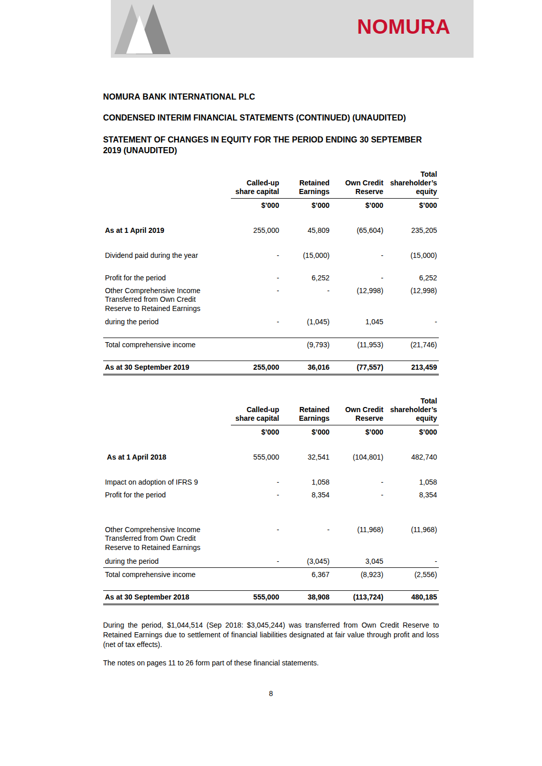NOMURA
NOMURA BANK INTERNATIONAL PLC
CONDENSED INTERIM FINANCIAL STATEMENTS (CONTINUED) (UNAUDITED)
STATEMENT OF CHANGES IN EQUITY FOR THE PERIOD ENDING 30 SEPTEMBER 2019 (UNAUDITED)
| | Called-up share capital | Retained Earnings | Own Credit Reserve | Total shareholder’s equity |
| --- | --- | --- | --- | --- |
| | $’000 | $’000 | $’000 | $’000 |
| As at 1 April 2019 | 255,000 | 45,809 | (65,604) | 235,205 |
| Dividend paid during the year | - | (15,000) | - | (15,000) |
| Profit for the period | - | 6,252 | - | 6,252 |
| Other Comprehensive Income Transferred from Own Credit Reserve to Retained Earnings | - | - | (12,998) | (12,998) |
| during the period | - | (1,045) | 1,045 | - |
| Total comprehensive income | | (9,793) | (11,953) | (21,746) |
| As at 30 September 2019 | 255,000 | 36,016 | (77,557) | 213,459 |
| | Called-up share capital | Retained Earnings | Own Credit Reserve | Total shareholder’s equity |
| --- | --- | --- | --- | --- |
| | $’000 | $’000 | $’000 | $’000 |
| As at 1 April 2018 | 555,000 | 32,541 | (104,801) | 482,740 |
| Impact on adoption of IFRS 9 | - | 1,058 | - | 1,058 |
| Profit for the period | - | 8,354 | - | 8,354 |
| Other Comprehensive Income Transferred from Own Credit Reserve to Retained Earnings | - | - | (11,968) | (11,968) |
| during the period | - | (3,045) | 3,045 | - |
| Total comprehensive income | | 6,367 | (8,923) | (2,556) |
| As at 30 September 2018 | 555,000 | 38,908 | (113,724) | 480,185 |
During the period, $1,044,514 (Sep 2018: $3,045,244) was transferred from Own Credit Reserve to Retained Earnings due to settlement of financial liabilities designated at fair value through profit and loss (net of tax effects).
The notes on pages 11 to 26 form part of these financial statements.
8